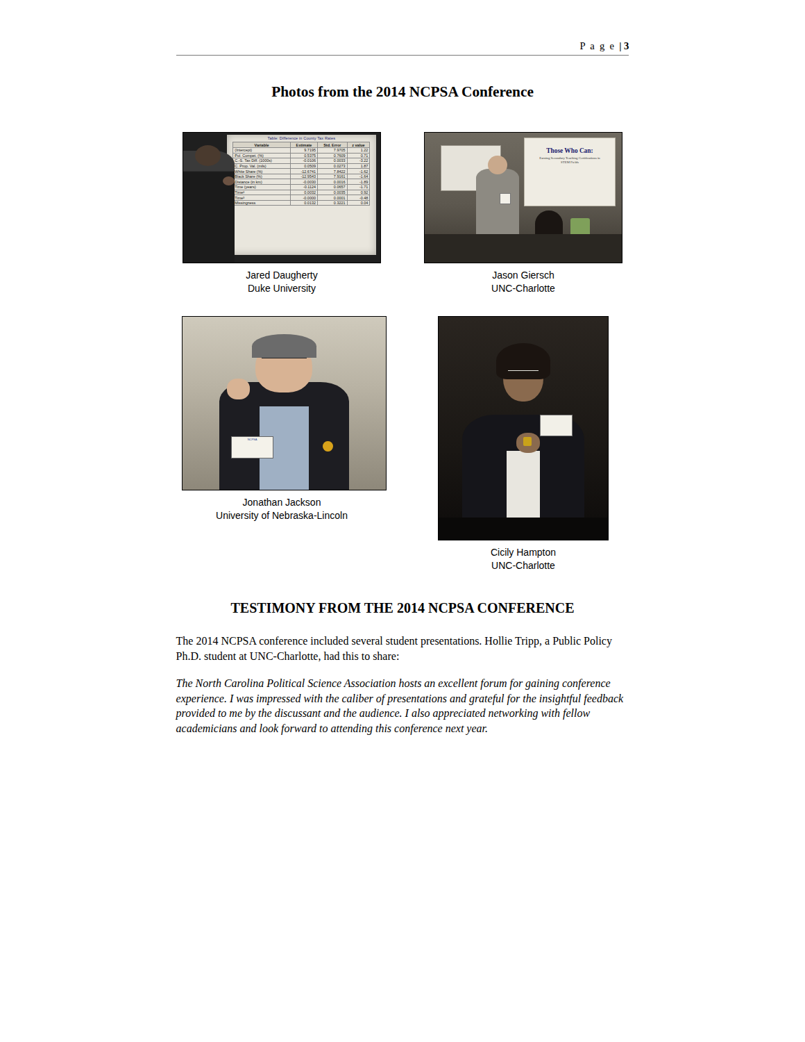P a g e | 3
Photos from the 2014 NCPSA Conference
Table: Difference in County Tax Rates
| Variable | Estimate | Std. Error | z value |
| --- | --- | --- | --- |
| (Intercept) | 9.7195 | 7.9705 | 1.22 |
| Pol. Compet. (%) | 0.5375 | 0.7609 | 0.71 |
| C.-S. Tax Diff. (1000s) | -0.0106 | 0.0033 | -3.22 |
| C. Prop. Val. (mils) | 0.0509 | 0.0273 | 1.87 |
| White Share (%) | -12.6741 | 7.8422 | -1.62 |
| Black Share (%) | -12.9543 | 7.9161 | -1.64 |
| Distance (in km) | -0.0030 | 0.0016 | -1.89 |
| Time (years) | -0.1124 | 0.0657 | -1.71 |
| Time² | 0.0032 | 0.0035 | 0.92 |
| Time³ | -0.0000 | 0.0001 | -0.48 |
| Missingness | 0.0132 | 0.3221 | 0.04 |
Jared Daugherty
Duke University
Those Who Can:
Earning Secondary Teaching Certifications in
STEM Fields
Jason Giersch
UNC-Charlotte
NCPSA
Jonathan Jackson
University of Nebraska-Lincoln
Cicily Hampton
UNC-Charlotte
TESTIMONY FROM THE 2014 NCPSA CONFERENCE
The 2014 NCPSA conference included several student presentations. Hollie Tripp, a Public Policy Ph.D. student at UNC-Charlotte, had this to share:
The North Carolina Political Science Association hosts an excellent forum for gaining conference experience. I was impressed with the caliber of presentations and grateful for the insightful feedback provided to me by the discussant and the audience. I also appreciated networking with fellow academicians and look forward to attending this conference next year.